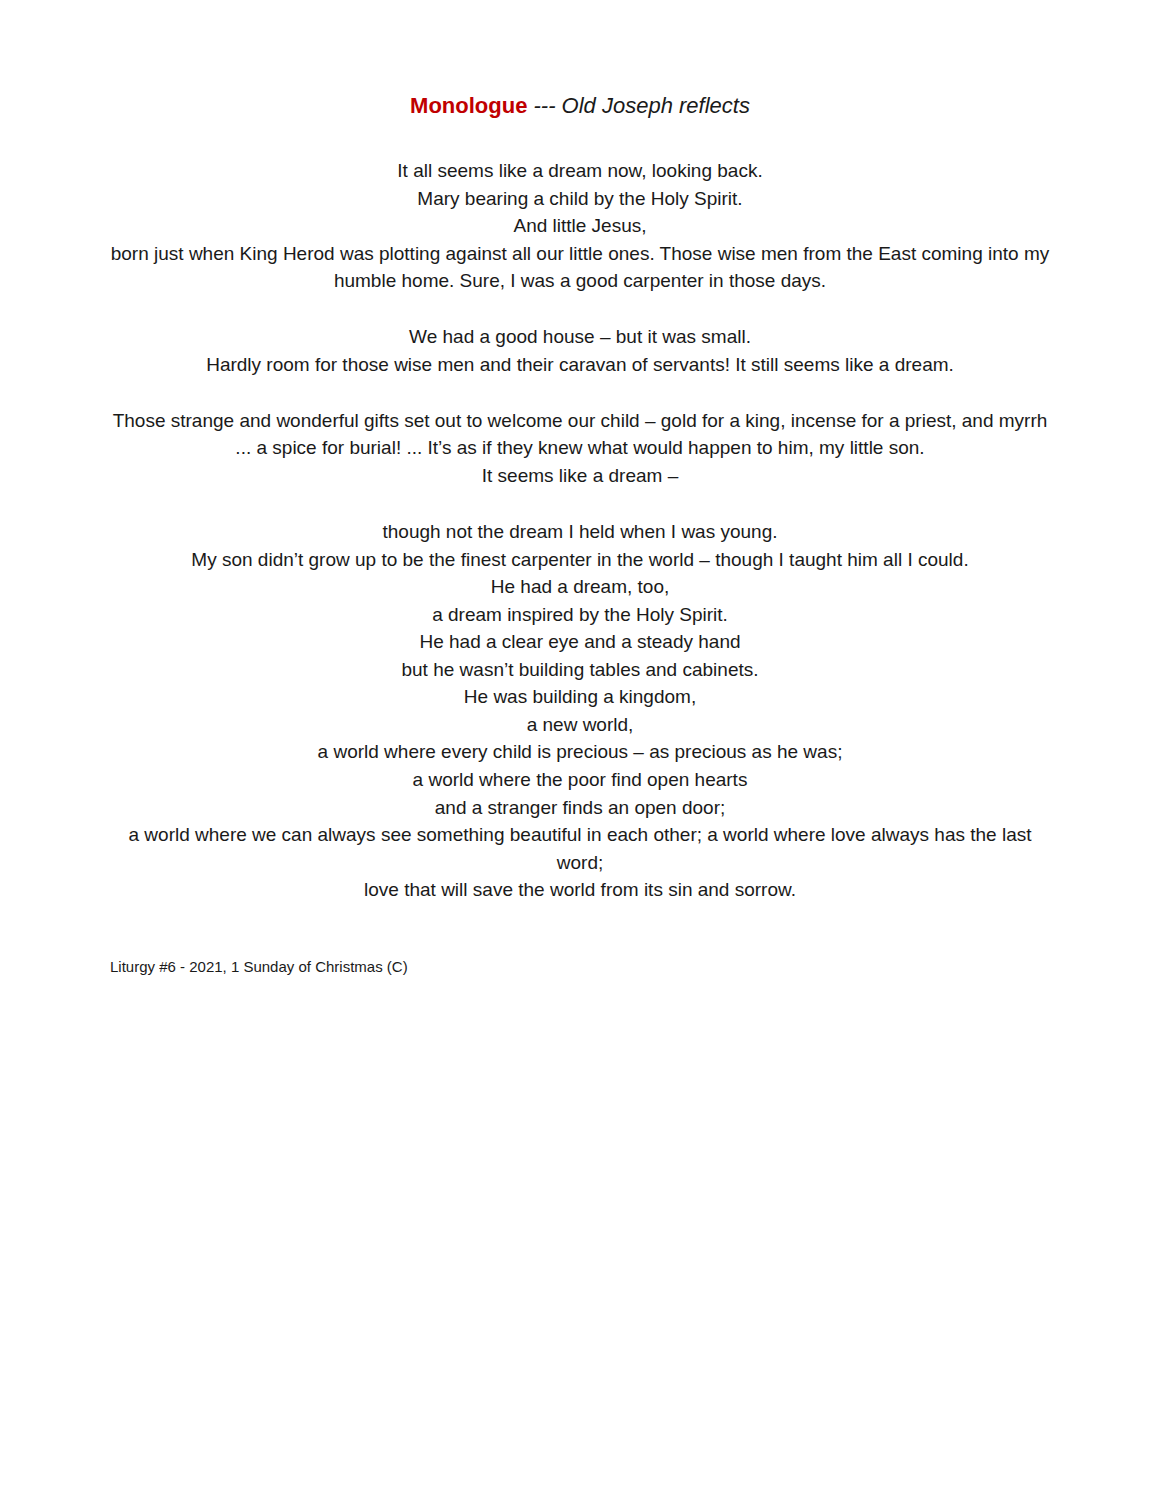Monologue --- Old Joseph reflects
It all seems like a dream now, looking back.
Mary bearing a child by the Holy Spirit.
And little Jesus,
born just when King Herod was plotting against all our little ones. Those wise men from the East coming into my humble home. Sure, I was a good carpenter in those days.
We had a good house – but it was small.
Hardly room for those wise men and their caravan of servants! It still seems like a dream.
Those strange and wonderful gifts set out to welcome our child – gold for a king, incense for a priest, and myrrh ... a spice for burial! ... It’s as if they knew what would happen to him, my little son.
It seems like a dream –
though not the dream I held when I was young.
My son didn’t grow up to be the finest carpenter in the world – though I taught him all I could.
He had a dream, too,
a dream inspired by the Holy Spirit.
He had a clear eye and a steady hand
but he wasn’t building tables and cabinets.
He was building a kingdom,
a new world,
a world where every child is precious – as precious as he was;
a world where the poor find open hearts
and a stranger finds an open door;
a world where we can always see something beautiful in each other; a world where love always has the last word;
love that will save the world from its sin and sorrow.
Liturgy #6 - 2021, 1 Sunday of Christmas (C)